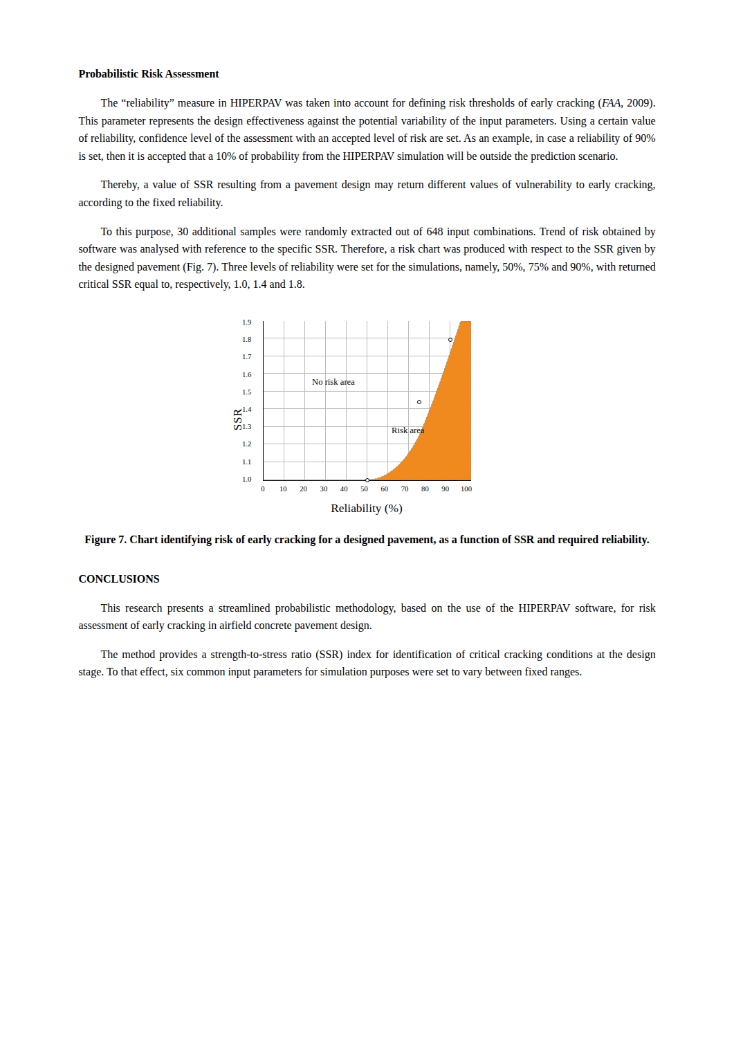Probabilistic Risk Assessment
The “reliability” measure in HIPERPAV was taken into account for defining risk thresholds of early cracking (FAA, 2009). This parameter represents the design effectiveness against the potential variability of the input parameters. Using a certain value of reliability, confidence level of the assessment with an accepted level of risk are set. As an example, in case a reliability of 90% is set, then it is accepted that a 10% of probability from the HIPERPAV simulation will be outside the prediction scenario.
Thereby, a value of SSR resulting from a pavement design may return different values of vulnerability to early cracking, according to the fixed reliability.
To this purpose, 30 additional samples were randomly extracted out of 648 input combinations. Trend of risk obtained by software was analysed with reference to the specific SSR. Therefore, a risk chart was produced with respect to the SSR given by the designed pavement (Fig. 7). Three levels of reliability were set for the simulations, namely, 50%, 75% and 90%, with returned critical SSR equal to, respectively, 1.0, 1.4 and 1.8.
SSR
1.9 1.8 1.7 1.6 1.5 1.4 1.3 1.2 1.1 1.0
No risk area
Risk area
0 10 20 30 40 50 60 70 80 90 100
Reliability (%)
Figure 7. Chart identifying risk of early cracking for a designed pavement, as a function of SSR and required reliability.
CONCLUSIONS
This research presents a streamlined probabilistic methodology, based on the use of the HIPERPAV software, for risk assessment of early cracking in airfield concrete pavement design.
The method provides a strength-to-stress ratio (SSR) index for identification of critical cracking conditions at the design stage. To that effect, six common input parameters for simulation purposes were set to vary between fixed ranges.